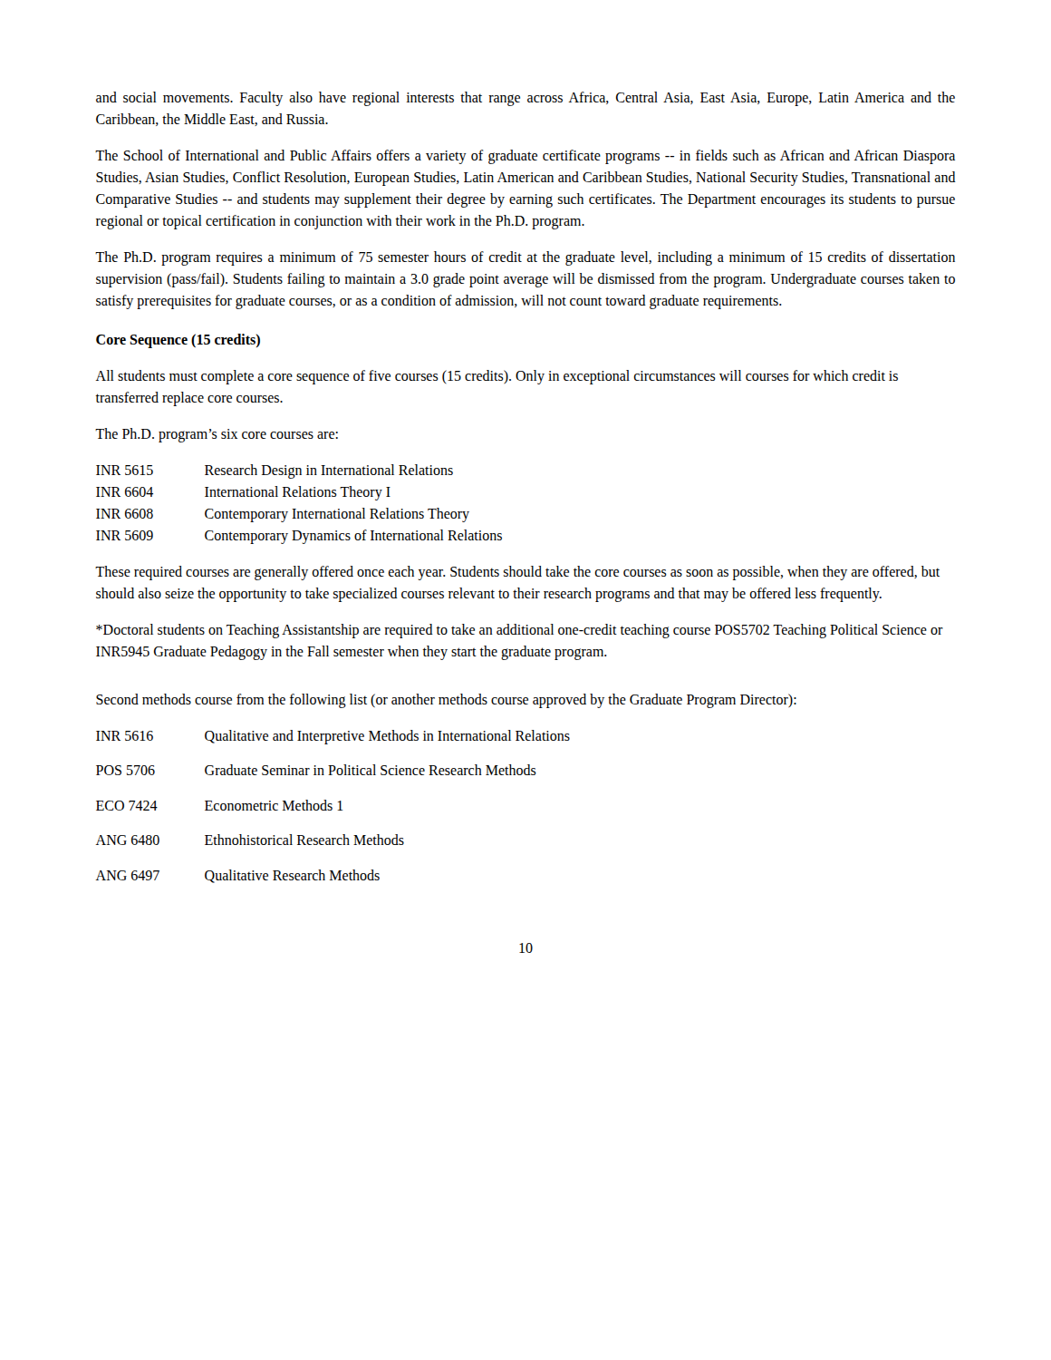and social movements. Faculty also have regional interests that range across Africa, Central Asia, East Asia, Europe, Latin America and the Caribbean, the Middle East, and Russia.
The School of International and Public Affairs offers a variety of graduate certificate programs -- in fields such as African and African Diaspora Studies, Asian Studies, Conflict Resolution, European Studies, Latin American and Caribbean Studies, National Security Studies, Transnational and Comparative Studies -- and students may supplement their degree by earning such certificates. The Department encourages its students to pursue regional or topical certification in conjunction with their work in the Ph.D. program.
The Ph.D. program requires a minimum of 75 semester hours of credit at the graduate level, including a minimum of 15 credits of dissertation supervision (pass/fail). Students failing to maintain a 3.0 grade point average will be dismissed from the program. Undergraduate courses taken to satisfy prerequisites for graduate courses, or as a condition of admission, will not count toward graduate requirements.
Core Sequence (15 credits)
All students must complete a core sequence of five courses (15 credits). Only in exceptional circumstances will courses for which credit is transferred replace core courses.
The Ph.D. program’s six core courses are:
INR 5615 Research Design in International Relations
INR 6604 International Relations Theory I
INR 6608 Contemporary International Relations Theory
INR 5609 Contemporary Dynamics of International Relations
These required courses are generally offered once each year. Students should take the core courses as soon as possible, when they are offered, but should also seize the opportunity to take specialized courses relevant to their research programs and that may be offered less frequently.
*Doctoral students on Teaching Assistantship are required to take an additional one-credit teaching course POS5702 Teaching Political Science or INR5945 Graduate Pedagogy in the Fall semester when they start the graduate program.
Second methods course from the following list (or another methods course approved by the Graduate Program Director):
INR 5616 Qualitative and Interpretive Methods in International Relations
POS 5706 Graduate Seminar in Political Science Research Methods
ECO 7424 Econometric Methods 1
ANG 6480 Ethnohistorical Research Methods
ANG 6497 Qualitative Research Methods
10